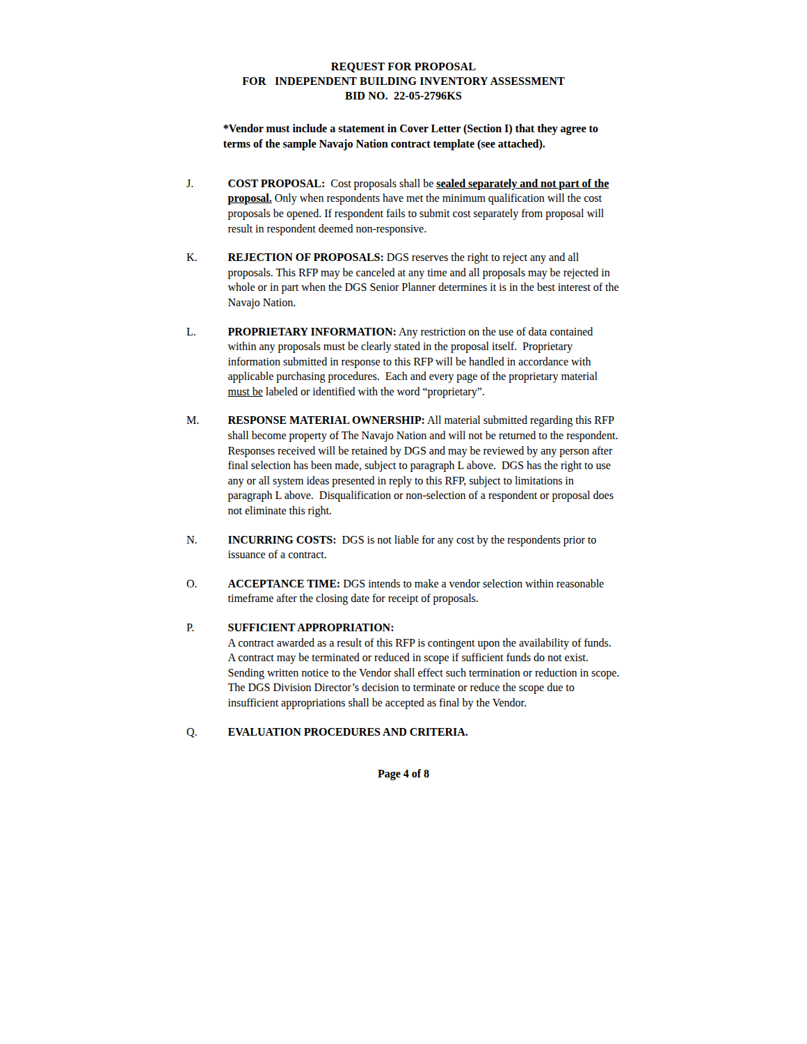REQUEST FOR PROPOSAL
FOR INDEPENDENT BUILDING INVENTORY ASSESSMENT
BID NO. 22-05-2796KS
*Vendor must include a statement in Cover Letter (Section I) that they agree to terms of the sample Navajo Nation contract template (see attached).
| J. | COST PROPOSAL: Cost proposals shall be sealed separately and not part of the proposal. Only when respondents have met the minimum qualification will the cost proposals be opened. If respondent fails to submit cost separately from proposal will result in respondent deemed non-responsive. |
| K. | REJECTION OF PROPOSALS: DGS reserves the right to reject any and all proposals. This RFP may be canceled at any time and all proposals may be rejected in whole or in part when the DGS Senior Planner determines it is in the best interest of the Navajo Nation. |
| L. | PROPRIETARY INFORMATION: Any restriction on the use of data contained within any proposals must be clearly stated in the proposal itself. Proprietary information submitted in response to this RFP will be handled in accordance with applicable purchasing procedures. Each and every page of the proprietary material must be labeled or identified with the word “proprietary”. |
| M. | RESPONSE MATERIAL OWNERSHIP: All material submitted regarding this RFP shall become property of The Navajo Nation and will not be returned to the respondent. Responses received will be retained by DGS and may be reviewed by any person after final selection has been made, subject to paragraph L above. DGS has the right to use any or all system ideas presented in reply to this RFP, subject to limitations in paragraph L above. Disqualification or non-selection of a respondent or proposal does not eliminate this right. |
| N. | INCURRING COSTS: DGS is not liable for any cost by the respondents prior to issuance of a contract. |
| O. | ACCEPTANCE TIME: DGS intends to make a vendor selection within reasonable timeframe after the closing date for receipt of proposals. |
| P. | SUFFICIENT APPROPRIATION: A contract awarded as a result of this RFP is contingent upon the availability of funds. A contract may be terminated or reduced in scope if sufficient funds do not exist. Sending written notice to the Vendor shall effect such termination or reduction in scope. The DGS Division Director’s decision to terminate or reduce the scope due to insufficient appropriations shall be accepted as final by the Vendor. |
| Q. | EVALUATION PROCEDURES AND CRITERIA. |
Page 4 of 8